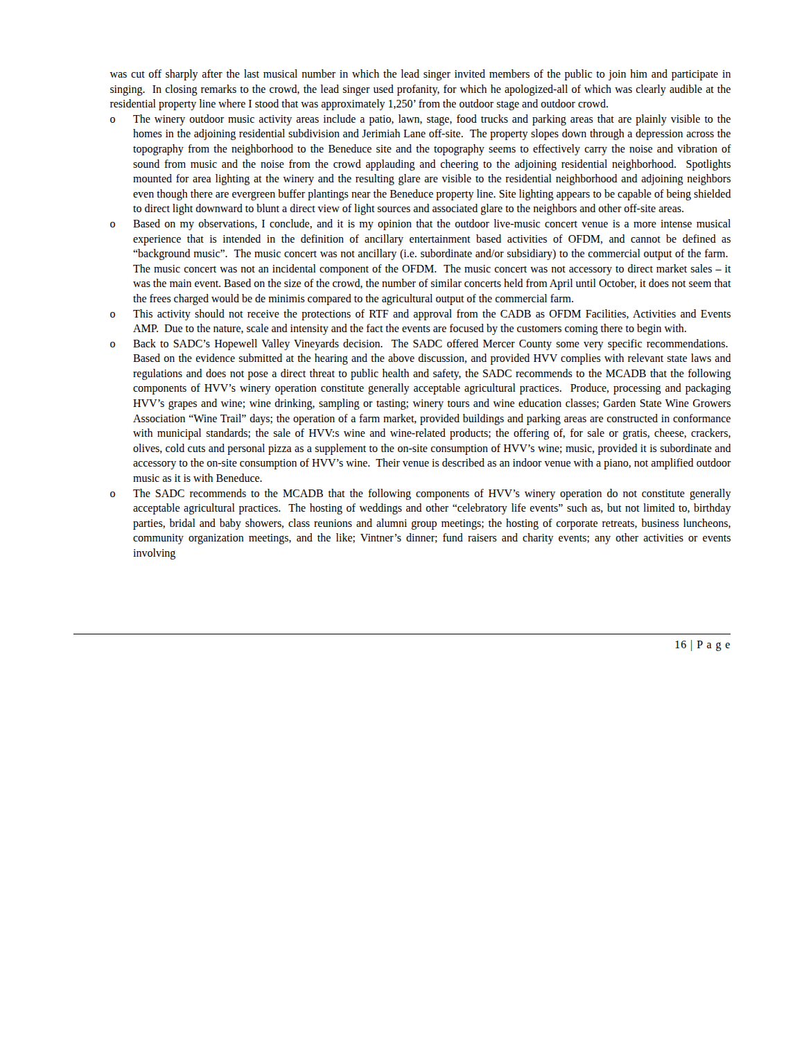was cut off sharply after the last musical number in which the lead singer invited members of the public to join him and participate in singing. In closing remarks to the crowd, the lead singer used profanity, for which he apologized-all of which was clearly audible at the residential property line where I stood that was approximately 1,250’ from the outdoor stage and outdoor crowd.
The winery outdoor music activity areas include a patio, lawn, stage, food trucks and parking areas that are plainly visible to the homes in the adjoining residential subdivision and Jerimiah Lane off-site. The property slopes down through a depression across the topography from the neighborhood to the Beneduce site and the topography seems to effectively carry the noise and vibration of sound from music and the noise from the crowd applauding and cheering to the adjoining residential neighborhood. Spotlights mounted for area lighting at the winery and the resulting glare are visible to the residential neighborhood and adjoining neighbors even though there are evergreen buffer plantings near the Beneduce property line. Site lighting appears to be capable of being shielded to direct light downward to blunt a direct view of light sources and associated glare to the neighbors and other off-site areas.
Based on my observations, I conclude, and it is my opinion that the outdoor live-music concert venue is a more intense musical experience that is intended in the definition of ancillary entertainment based activities of OFDM, and cannot be defined as “background music”. The music concert was not ancillary (i.e. subordinate and/or subsidiary) to the commercial output of the farm. The music concert was not an incidental component of the OFDM. The music concert was not accessory to direct market sales – it was the main event. Based on the size of the crowd, the number of similar concerts held from April until October, it does not seem that the frees charged would be de minimis compared to the agricultural output of the commercial farm.
This activity should not receive the protections of RTF and approval from the CADB as OFDM Facilities, Activities and Events AMP. Due to the nature, scale and intensity and the fact the events are focused by the customers coming there to begin with.
Back to SADC’s Hopewell Valley Vineyards decision. The SADC offered Mercer County some very specific recommendations. Based on the evidence submitted at the hearing and the above discussion, and provided HVV complies with relevant state laws and regulations and does not pose a direct threat to public health and safety, the SADC recommends to the MCADB that the following components of HVV’s winery operation constitute generally acceptable agricultural practices. Produce, processing and packaging HVV’s grapes and wine; wine drinking, sampling or tasting; winery tours and wine education classes; Garden State Wine Growers Association “Wine Trail” days; the operation of a farm market, provided buildings and parking areas are constructed in conformance with municipal standards; the sale of HVV:s wine and wine-related products; the offering of, for sale or gratis, cheese, crackers, olives, cold cuts and personal pizza as a supplement to the on-site consumption of HVV’s wine; music, provided it is subordinate and accessory to the on-site consumption of HVV’s wine. Their venue is described as an indoor venue with a piano, not amplified outdoor music as it is with Beneduce.
The SADC recommends to the MCADB that the following components of HVV’s winery operation do not constitute generally acceptable agricultural practices. The hosting of weddings and other “celebratory life events” such as, but not limited to, birthday parties, bridal and baby showers, class reunions and alumni group meetings; the hosting of corporate retreats, business luncheons, community organization meetings, and the like; Vintner’s dinner; fund raisers and charity events; any other activities or events involving
16 | P a g e